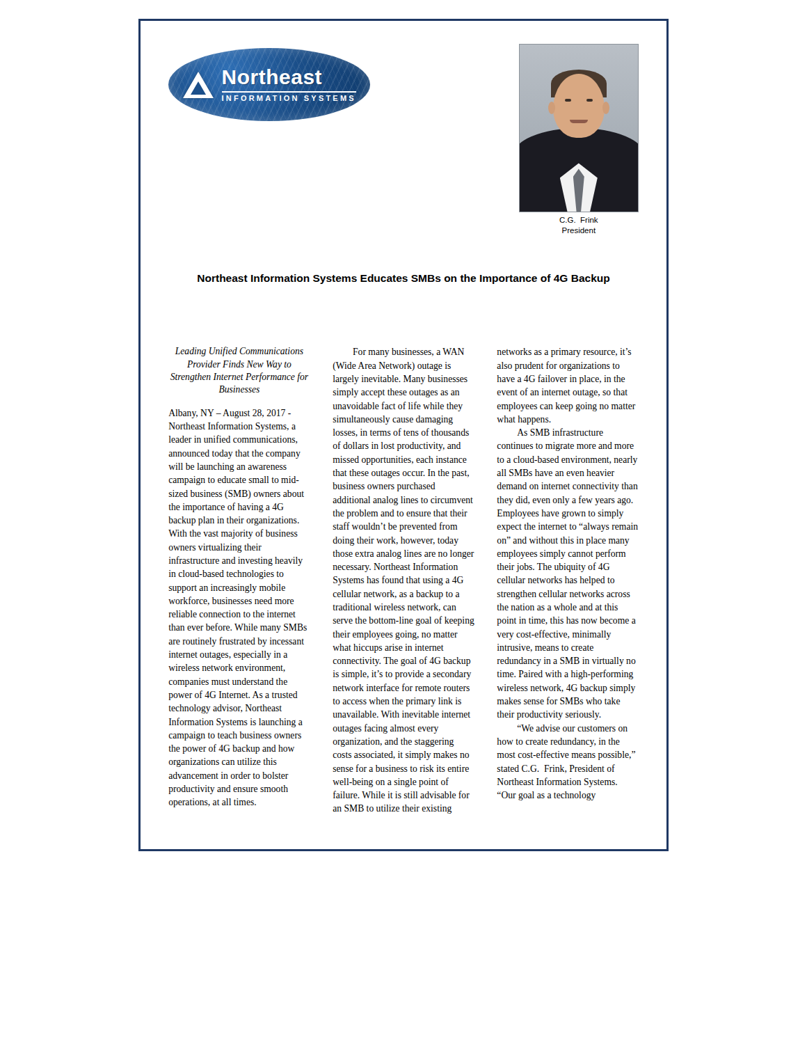Northeast INFORMATION SYSTEMS
C.G. Frink
President
Northeast Information Systems Educates SMBs on the Importance of 4G Backup
Leading Unified Communications Provider Finds New Way to Strengthen Internet Performance for Businesses
Albany, NY – August 28, 2017 - Northeast Information Systems, a leader in unified communications, announced today that the company will be launching an awareness campaign to educate small to mid-sized business (SMB) owners about the importance of having a 4G backup plan in their organizations. With the vast majority of business owners virtualizing their infrastructure and investing heavily in cloud-based technologies to support an increasingly mobile workforce, businesses need more reliable connection to the internet than ever before. While many SMBs are routinely frustrated by incessant internet outages, especially in a wireless network environment, companies must understand the power of 4G Internet. As a trusted technology advisor, Northeast Information Systems is launching a campaign to teach business owners the power of 4G backup and how organizations can utilize this advancement in order to bolster productivity and ensure smooth operations, at all times.
For many businesses, a WAN (Wide Area Network) outage is largely inevitable. Many businesses simply accept these outages as an unavoidable fact of life while they simultaneously cause damaging losses, in terms of tens of thousands of dollars in lost productivity, and missed opportunities, each instance that these outages occur. In the past, business owners purchased additional analog lines to circumvent the problem and to ensure that their staff wouldn’t be prevented from doing their work, however, today those extra analog lines are no longer necessary. Northeast Information Systems has found that using a 4G cellular network, as a backup to a traditional wireless network, can serve the bottom-line goal of keeping their employees going, no matter what hiccups arise in internet connectivity. The goal of 4G backup is simple, it’s to provide a secondary network interface for remote routers to access when the primary link is unavailable. With inevitable internet outages facing almost every organization, and the staggering costs associated, it simply makes no sense for a business to risk its entire well-being on a single point of failure. While it is still advisable for an SMB to utilize their existing networks as a primary resource, it’s also prudent for organizations to have a 4G failover in place, in the event of an internet outage, so that employees can keep going no matter what happens.
As SMB infrastructure continues to migrate more and more to a cloud-based environment, nearly all SMBs have an even heavier demand on internet connectivity than they did, even only a few years ago. Employees have grown to simply expect the internet to “always remain on” and without this in place many employees simply cannot perform their jobs. The ubiquity of 4G cellular networks has helped to strengthen cellular networks across the nation as a whole and at this point in time, this has now become a very cost-effective, minimally intrusive, means to create redundancy in a SMB in virtually no time. Paired with a high-performing wireless network, 4G backup simply makes sense for SMBs who take their productivity seriously.
“We advise our customers on how to create redundancy, in the most cost-effective means possible,” stated C.G. Frink, President of Northeast Information Systems. “Our goal as a technology